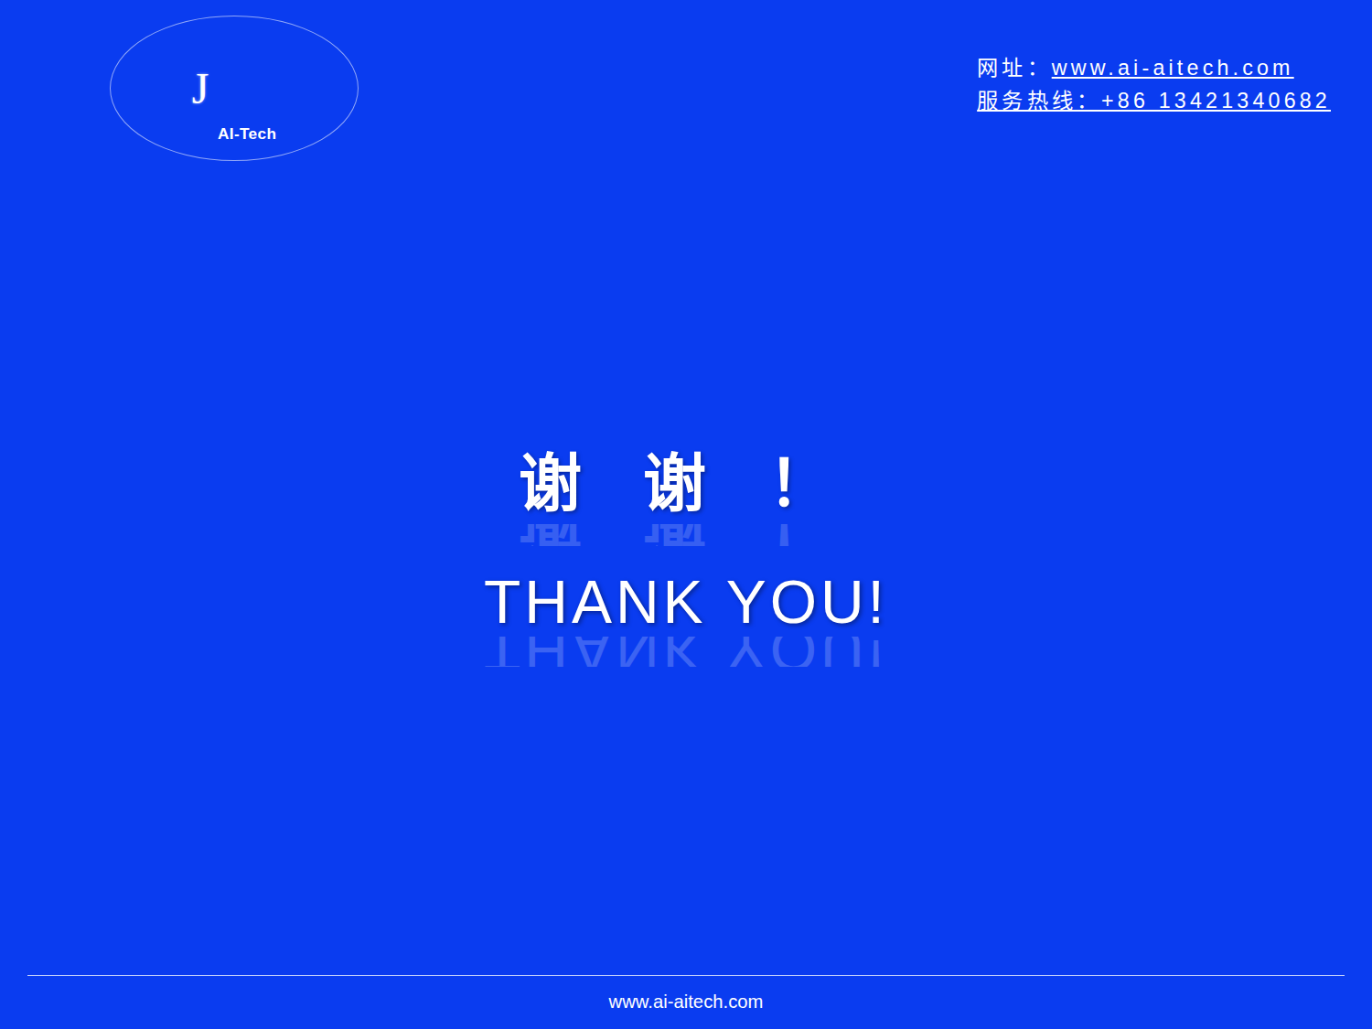JAI-Tech
网址：www.ai-aitech.com
服务热线：+86 13421340682
谢 谢 ！
谢 谢 ！
THANK YOU!
THANK YOU!
www.ai-aitech.com